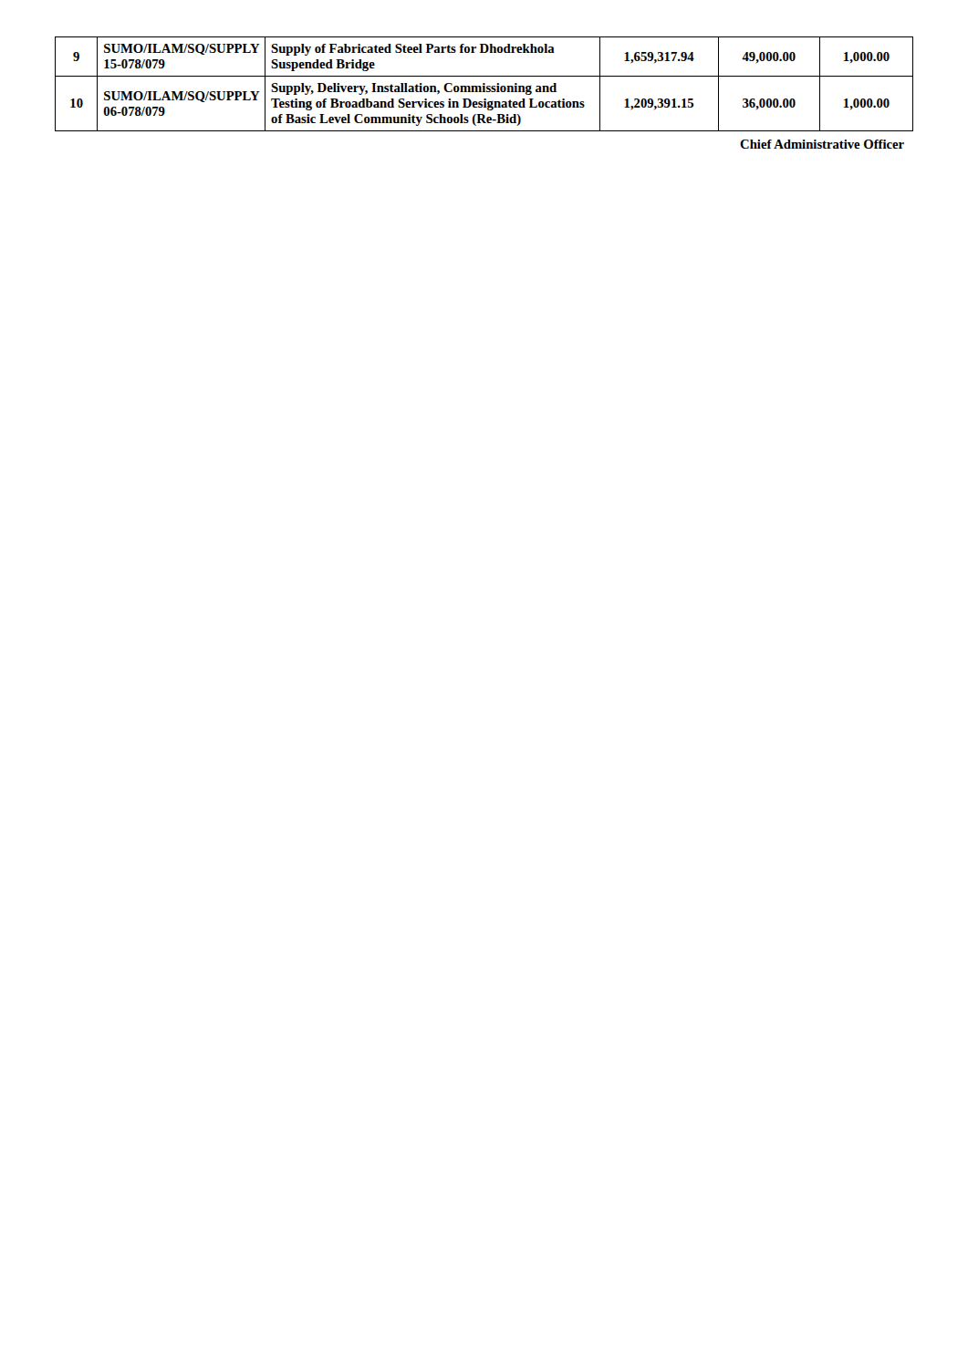| 9 | SUMO/ILAM/SQ/SUPPLY 15-078/079 | Supply of Fabricated Steel Parts for Dhodrekhola Suspended Bridge | 1,659,317.94 | 49,000.00 | 1,000.00 |
| 10 | SUMO/ILAM/SQ/SUPPLY 06-078/079 | Supply, Delivery, Installation, Commissioning and Testing of Broadband Services in Designated Locations of Basic Level Community Schools (Re-Bid) | 1,209,391.15 | 36,000.00 | 1,000.00 |
Chief Administrative Officer